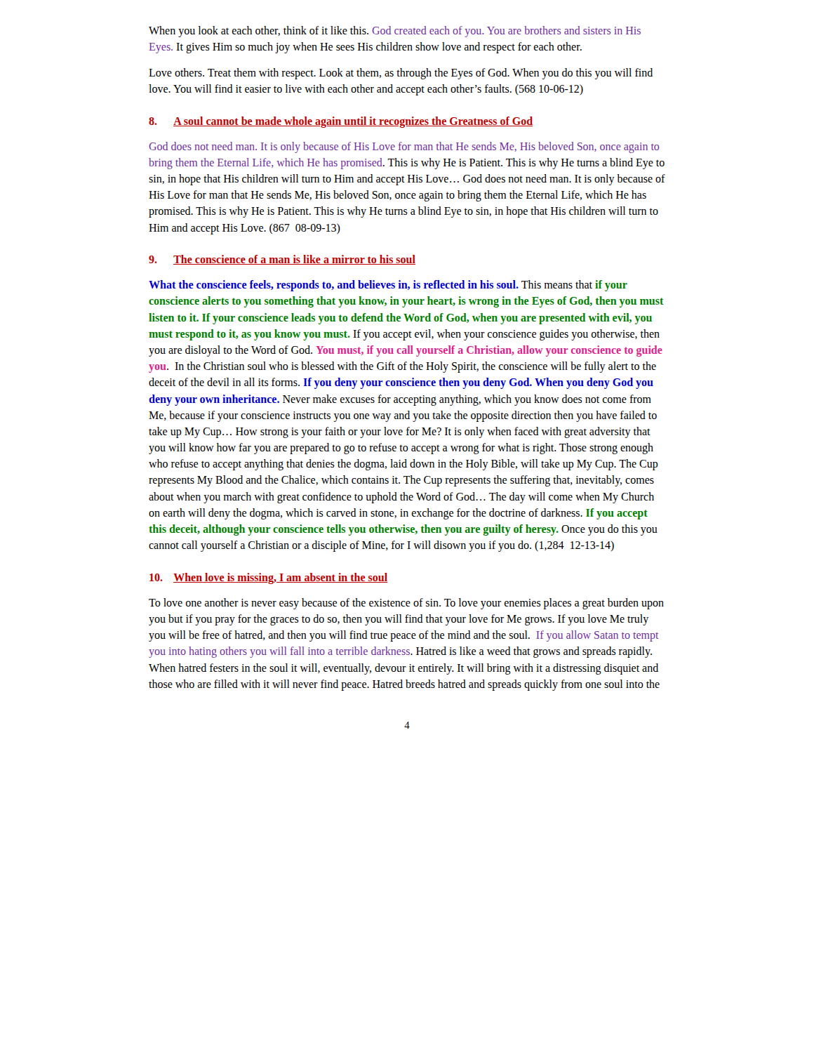When you look at each other, think of it like this. God created each of you. You are brothers and sisters in His Eyes. It gives Him so much joy when He sees His children show love and respect for each other.
Love others. Treat them with respect. Look at them, as through the Eyes of God. When you do this you will find love. You will find it easier to live with each other and accept each other’s faults. (568 10-06-12)
8. A soul cannot be made whole again until it recognizes the Greatness of God
God does not need man. It is only because of His Love for man that He sends Me, His beloved Son, once again to bring them the Eternal Life, which He has promised. This is why He is Patient. This is why He turns a blind Eye to sin, in hope that His children will turn to Him and accept His Love… God does not need man. It is only because of His Love for man that He sends Me, His beloved Son, once again to bring them the Eternal Life, which He has promised. This is why He is Patient. This is why He turns a blind Eye to sin, in hope that His children will turn to Him and accept His Love. (867 08-09-13)
9. The conscience of a man is like a mirror to his soul
What the conscience feels, responds to, and believes in, is reflected in his soul. This means that if your conscience alerts to you something that you know, in your heart, is wrong in the Eyes of God, then you must listen to it. If your conscience leads you to defend the Word of God, when you are presented with evil, you must respond to it, as you know you must. If you accept evil, when your conscience guides you otherwise, then you are disloyal to the Word of God. You must, if you call yourself a Christian, allow your conscience to guide you. In the Christian soul who is blessed with the Gift of the Holy Spirit, the conscience will be fully alert to the deceit of the devil in all its forms. If you deny your conscience then you deny God. When you deny God you deny your own inheritance. Never make excuses for accepting anything, which you know does not come from Me, because if your conscience instructs you one way and you take the opposite direction then you have failed to take up My Cup… How strong is your faith or your love for Me? It is only when faced with great adversity that you will know how far you are prepared to go to refuse to accept a wrong for what is right. Those strong enough who refuse to accept anything that denies the dogma, laid down in the Holy Bible, will take up My Cup. The Cup represents My Blood and the Chalice, which contains it. The Cup represents the suffering that, inevitably, comes about when you march with great confidence to uphold the Word of God… The day will come when My Church on earth will deny the dogma, which is carved in stone, in exchange for the doctrine of darkness. If you accept this deceit, although your conscience tells you otherwise, then you are guilty of heresy. Once you do this you cannot call yourself a Christian or a disciple of Mine, for I will disown you if you do. (1,284 12-13-14)
10. When love is missing, I am absent in the soul
To love one another is never easy because of the existence of sin. To love your enemies places a great burden upon you but if you pray for the graces to do so, then you will find that your love for Me grows. If you love Me truly you will be free of hatred, and then you will find true peace of the mind and the soul. If you allow Satan to tempt you into hating others you will fall into a terrible darkness. Hatred is like a weed that grows and spreads rapidly. When hatred festers in the soul it will, eventually, devour it entirely. It will bring with it a distressing disquiet and those who are filled with it will never find peace. Hatred breeds hatred and spreads quickly from one soul into the
4